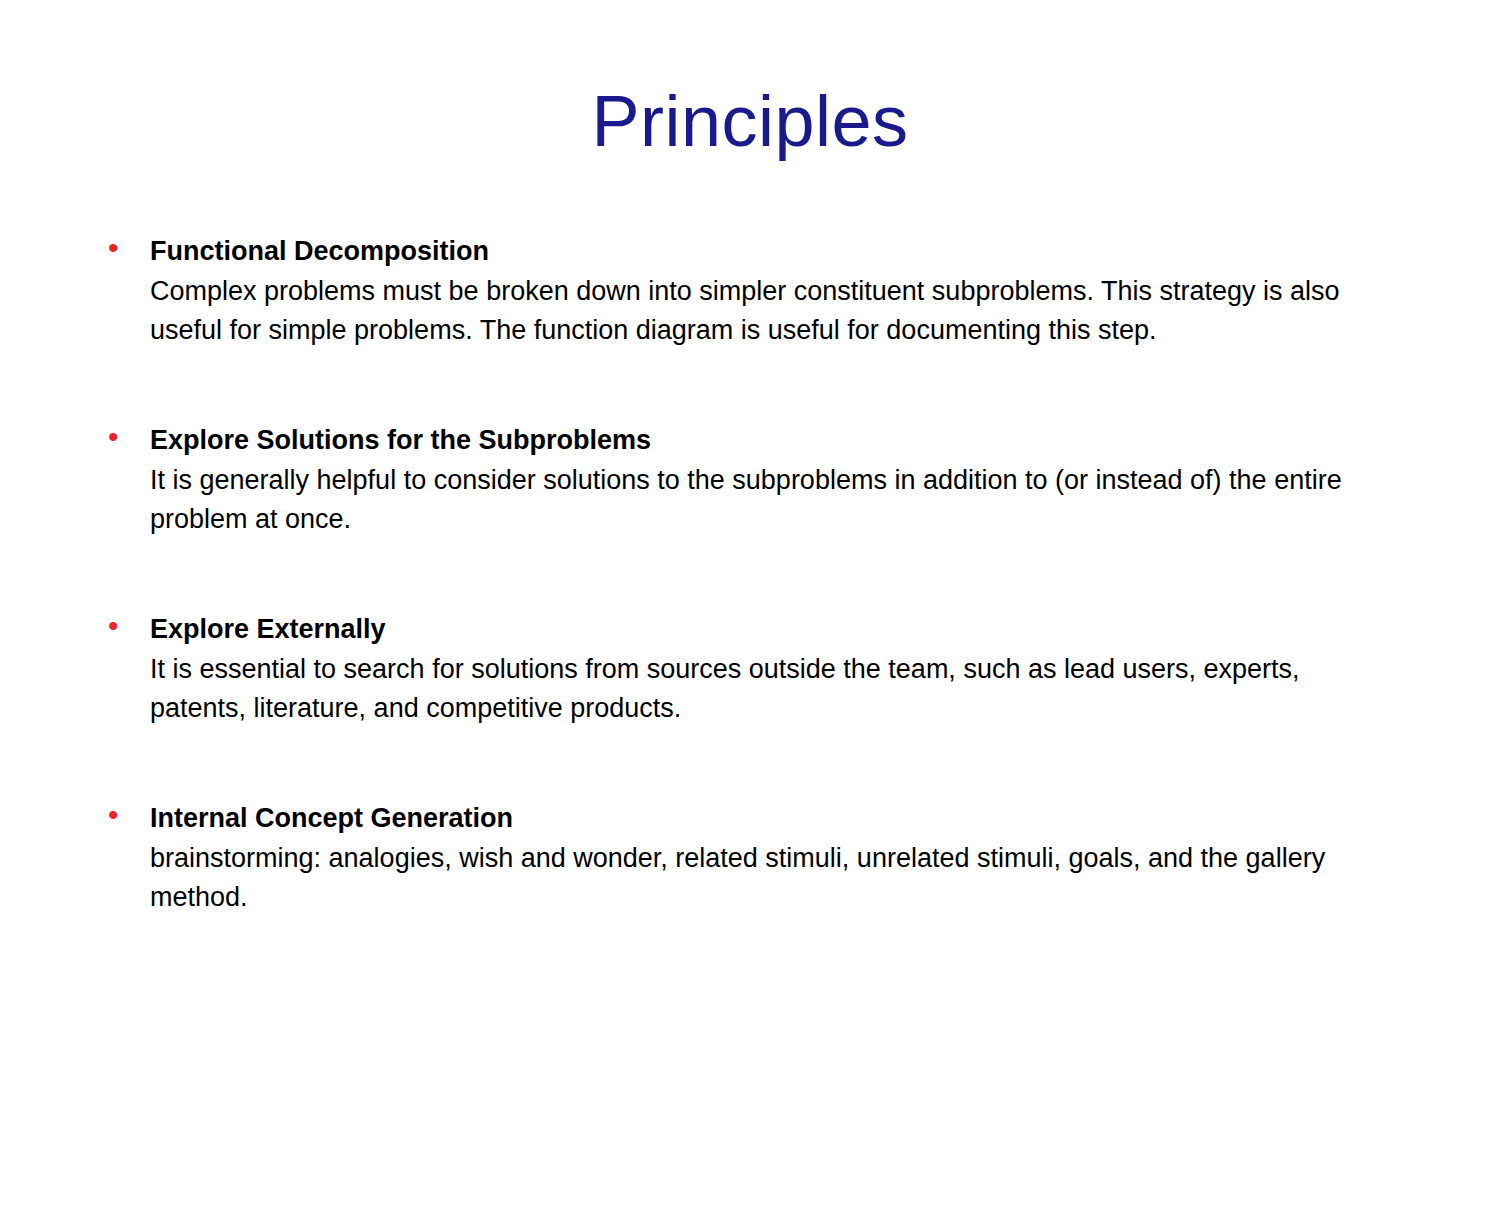Principles
Functional Decomposition Complex problems must be broken down into simpler constituent subproblems. This strategy is also useful for simple problems. The function diagram is useful for documenting this step.
Explore Solutions for the Subproblems It is generally helpful to consider solutions to the subproblems in addition to (or instead of) the entire problem at once.
Explore Externally It is essential to search for solutions from sources outside the team, such as lead users, experts, patents, literature, and competitive products.
Internal Concept Generation brainstorming: analogies, wish and wonder, related stimuli, unrelated stimuli, goals, and the gallery method.